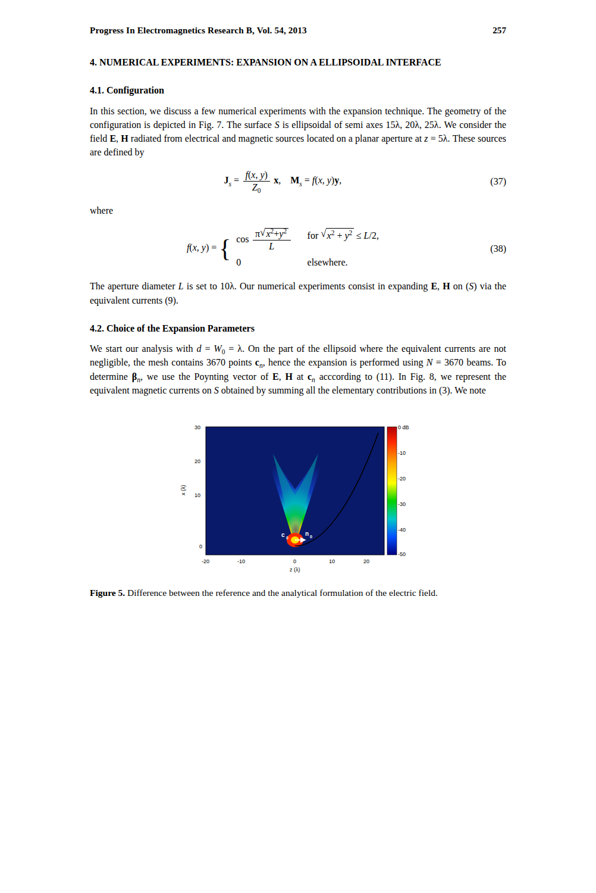Progress In Electromagnetics Research B, Vol. 54, 2013 257
4. Numerical Experiments: Expansion on a Ellipsoidal Interface
4.1. Configuration
In this section, we discuss a few numerical experiments with the expansion technique. The geometry of the configuration is depicted in Fig. 7. The surface S is ellipsoidal of semi axes 15λ, 20λ, 25λ. We consider the field E, H radiated from electrical and magnetic sources located on a planar aperture at z = 5λ. These sources are defined by
Js = f(x, y) Z0 x, Ms = f(x, y)y,
(37)
where
f(x, y) = { cos πx2+y2 L for x2 + y2 ≤ L/2, 0 elsewhere.
(38)
The aperture diameter L is set to 10λ. Our numerical experiments consist in expanding E, H on (S) via the equivalent currents (9).
4.2. Choice of the Expansion Parameters
We start our analysis with d = W0 = λ. On the part of the ellipsoid where the equivalent currents are not negligible, the mesh contains 3670 points cn, hence the expansion is performed using N = 3670 beams. To determine βn, we use the Poynting vector of E, H at cn acccording to (11). In Fig. 8, we represent the equivalent magnetic currents on S obtained by summing all the elementary contributions in (3). We note
Figure 5. Difference between the reference and the analytical formulation of the electric field.